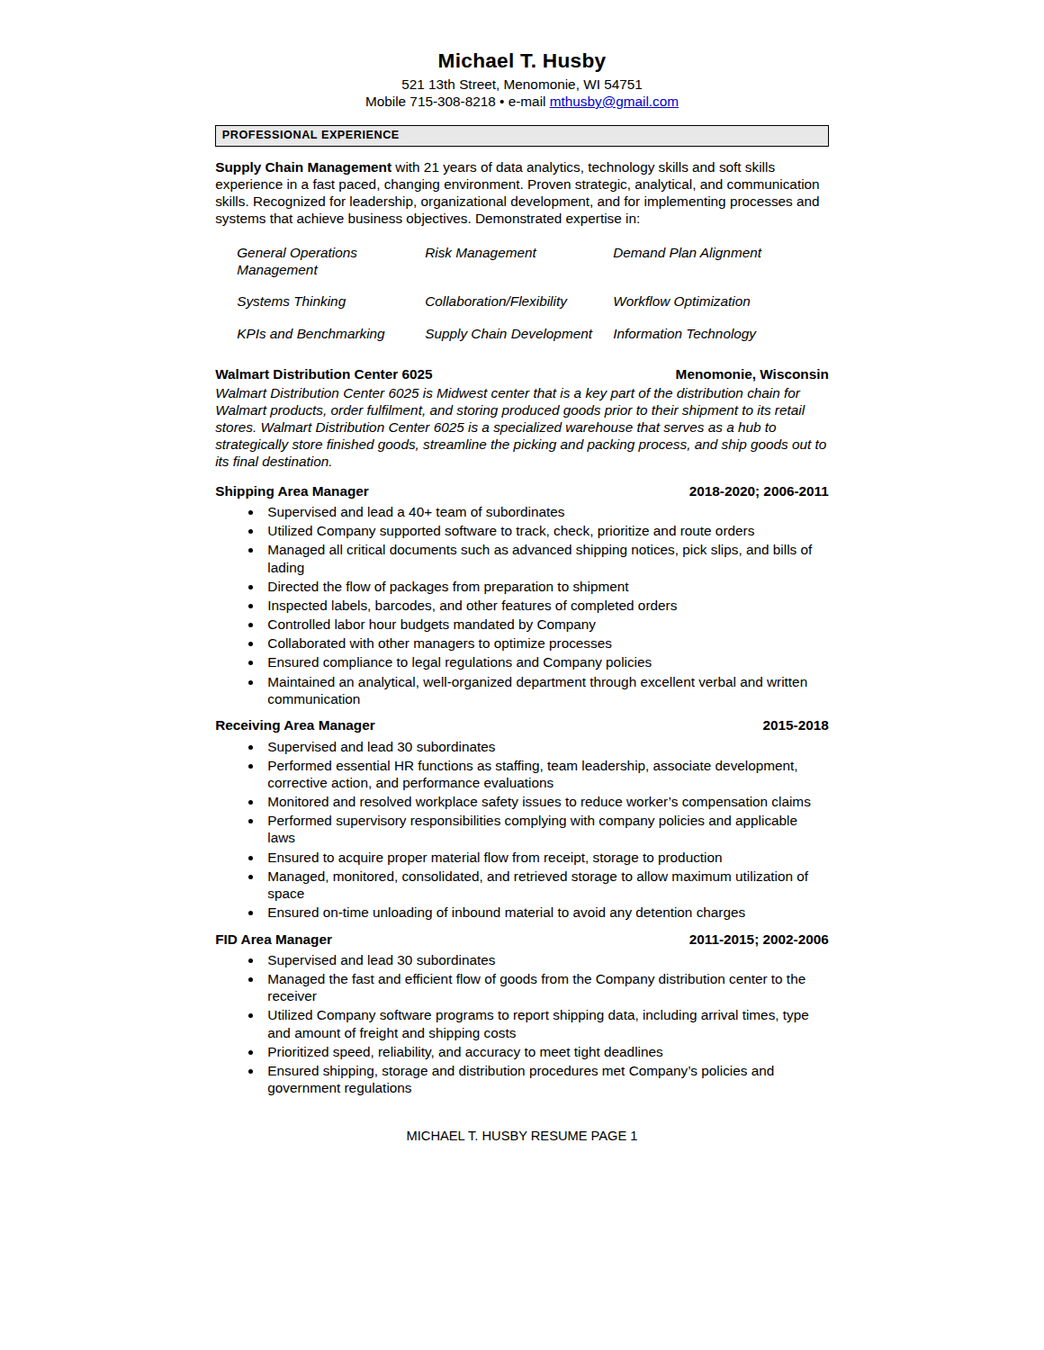Michael T. Husby
521 13th Street, Menomonie, WI 54751
Mobile 715-308-8218 • e-mail mthusby@gmail.com
PROFESSIONAL EXPERIENCE
Supply Chain Management with 21 years of data analytics, technology skills and soft skills experience in a fast paced, changing environment. Proven strategic, analytical, and communication skills. Recognized for leadership, organizational development, and for implementing processes and systems that achieve business objectives. Demonstrated expertise in:
| General Operations Management | Risk Management | Demand Plan Alignment |
| Systems Thinking | Collaboration/Flexibility | Workflow Optimization |
| KPIs and Benchmarking | Supply Chain Development | Information Technology |
Walmart Distribution Center 6025 Menomonie, Wisconsin
Walmart Distribution Center 6025 is Midwest center that is a key part of the distribution chain for Walmart products, order fulfilment, and storing produced goods prior to their shipment to its retail stores. Walmart Distribution Center 6025 is a specialized warehouse that serves as a hub to strategically store finished goods, streamline the picking and packing process, and ship goods out to its final destination.
Shipping Area Manager 2018-2020; 2006-2011
Supervised and lead a 40+ team of subordinates
Utilized Company supported software to track, check, prioritize and route orders
Managed all critical documents such as advanced shipping notices, pick slips, and bills of lading
Directed the flow of packages from preparation to shipment
Inspected labels, barcodes, and other features of completed orders
Controlled labor hour budgets mandated by Company
Collaborated with other managers to optimize processes
Ensured compliance to legal regulations and Company policies
Maintained an analytical, well-organized department through excellent verbal and written communication
Receiving Area Manager 2015-2018
Supervised and lead 30 subordinates
Performed essential HR functions as staffing, team leadership, associate development, corrective action, and performance evaluations
Monitored and resolved workplace safety issues to reduce worker’s compensation claims
Performed supervisory responsibilities complying with company policies and applicable laws
Ensured to acquire proper material flow from receipt, storage to production
Managed, monitored, consolidated, and retrieved storage to allow maximum utilization of space
Ensured on-time unloading of inbound material to avoid any detention charges
FID Area Manager 2011-2015; 2002-2006
Supervised and lead 30 subordinates
Managed the fast and efficient flow of goods from the Company distribution center to the receiver
Utilized Company software programs to report shipping data, including arrival times, type and amount of freight and shipping costs
Prioritized speed, reliability, and accuracy to meet tight deadlines
Ensured shipping, storage and distribution procedures met Company’s policies and government regulations
MICHAEL T. HUSBY RESUME PAGE 1